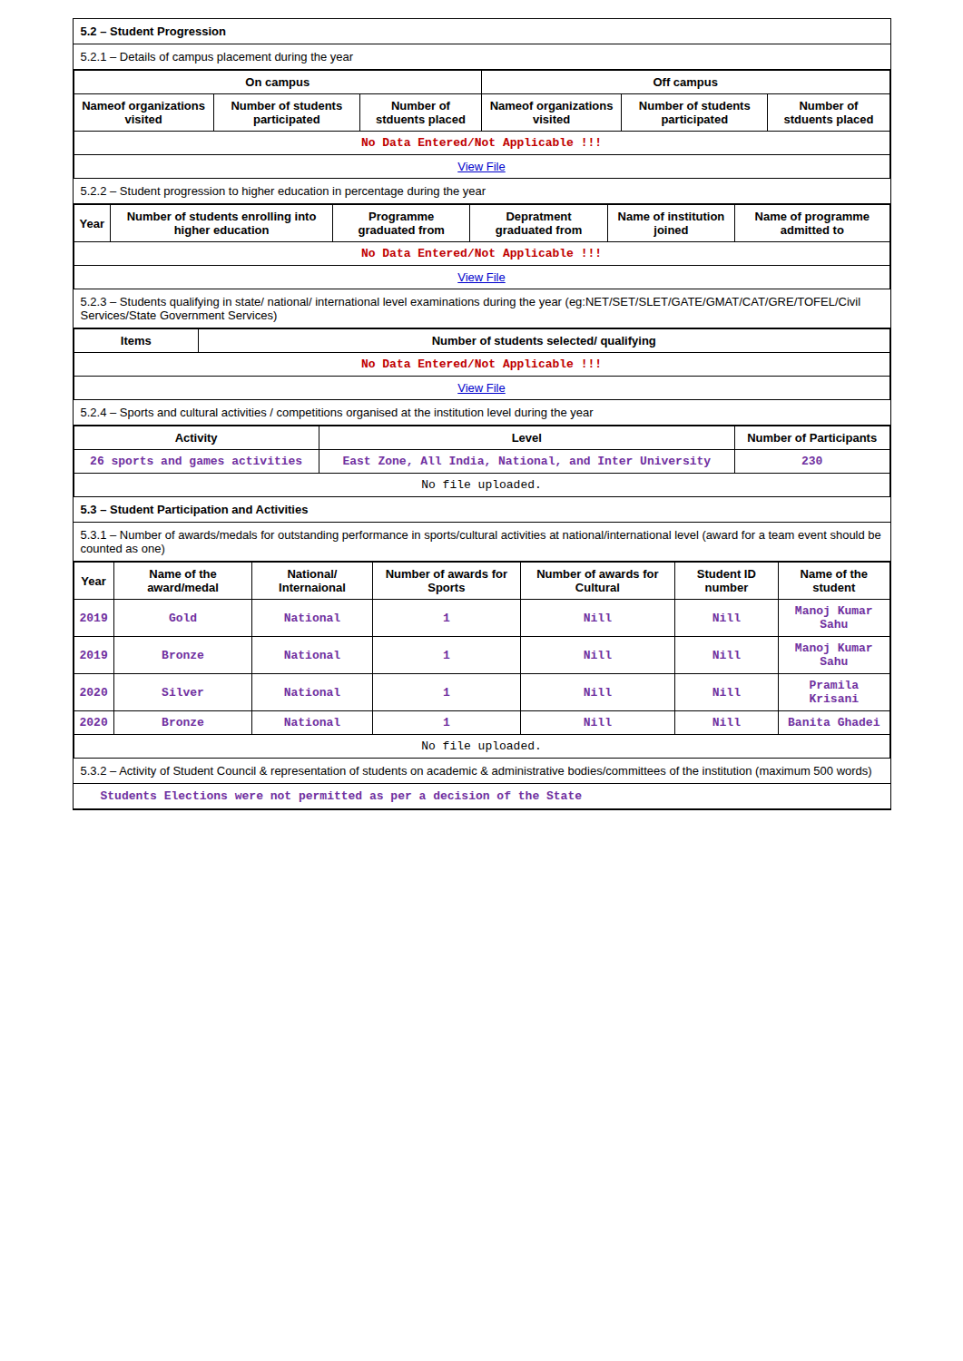5.2 – Student Progression
5.2.1 – Details of campus placement during the year
| On campus | Off campus |
| --- | --- |
| Nameof organizations visited | Number of students participated | Number of stduents placed | Nameof organizations visited | Number of students participated | Number of stduents placed |
| No Data Entered/Not Applicable !!! |
| View File |
5.2.2 – Student progression to higher education in percentage during the year
| Year | Number of students enrolling into higher education | Programme graduated from | Depratment graduated from | Name of institution joined | Name of programme admitted to |
| --- | --- | --- | --- | --- | --- |
| No Data Entered/Not Applicable !!! |
| View File |
5.2.3 – Students qualifying in state/ national/ international level examinations during the year (eg:NET/SET/SLET/GATE/GMAT/CAT/GRE/TOFEL/Civil Services/State Government Services)
| Items | Number of students selected/ qualifying |
| --- | --- |
| No Data Entered/Not Applicable !!! |
| View File |
5.2.4 – Sports and cultural activities / competitions organised at the institution level during the year
| Activity | Level | Number of Participants |
| --- | --- | --- |
| 26 sports and games activities | East Zone, All India, National, and Inter University | 230 |
| No file uploaded. |
5.3 – Student Participation and Activities
5.3.1 – Number of awards/medals for outstanding performance in sports/cultural activities at national/international level (award for a team event should be counted as one)
| Year | Name of the award/medal | National/ Internaional | Number of awards for Sports | Number of awards for Cultural | Student ID number | Name of the student |
| --- | --- | --- | --- | --- | --- | --- |
| 2019 | Gold | National | 1 | Nill | Nill | Manoj Kumar Sahu |
| 2019 | Bronze | National | 1 | Nill | Nill | Manoj Kumar Sahu |
| 2020 | Silver | National | 1 | Nill | Nill | Pramila Krisani |
| 2020 | Bronze | National | 1 | Nill | Nill | Banita Ghadei |
| No file uploaded. |
5.3.2 – Activity of Student Council & representation of students on academic & administrative bodies/committees of the institution (maximum 500 words)
Students Elections were not permitted as per a decision of the State